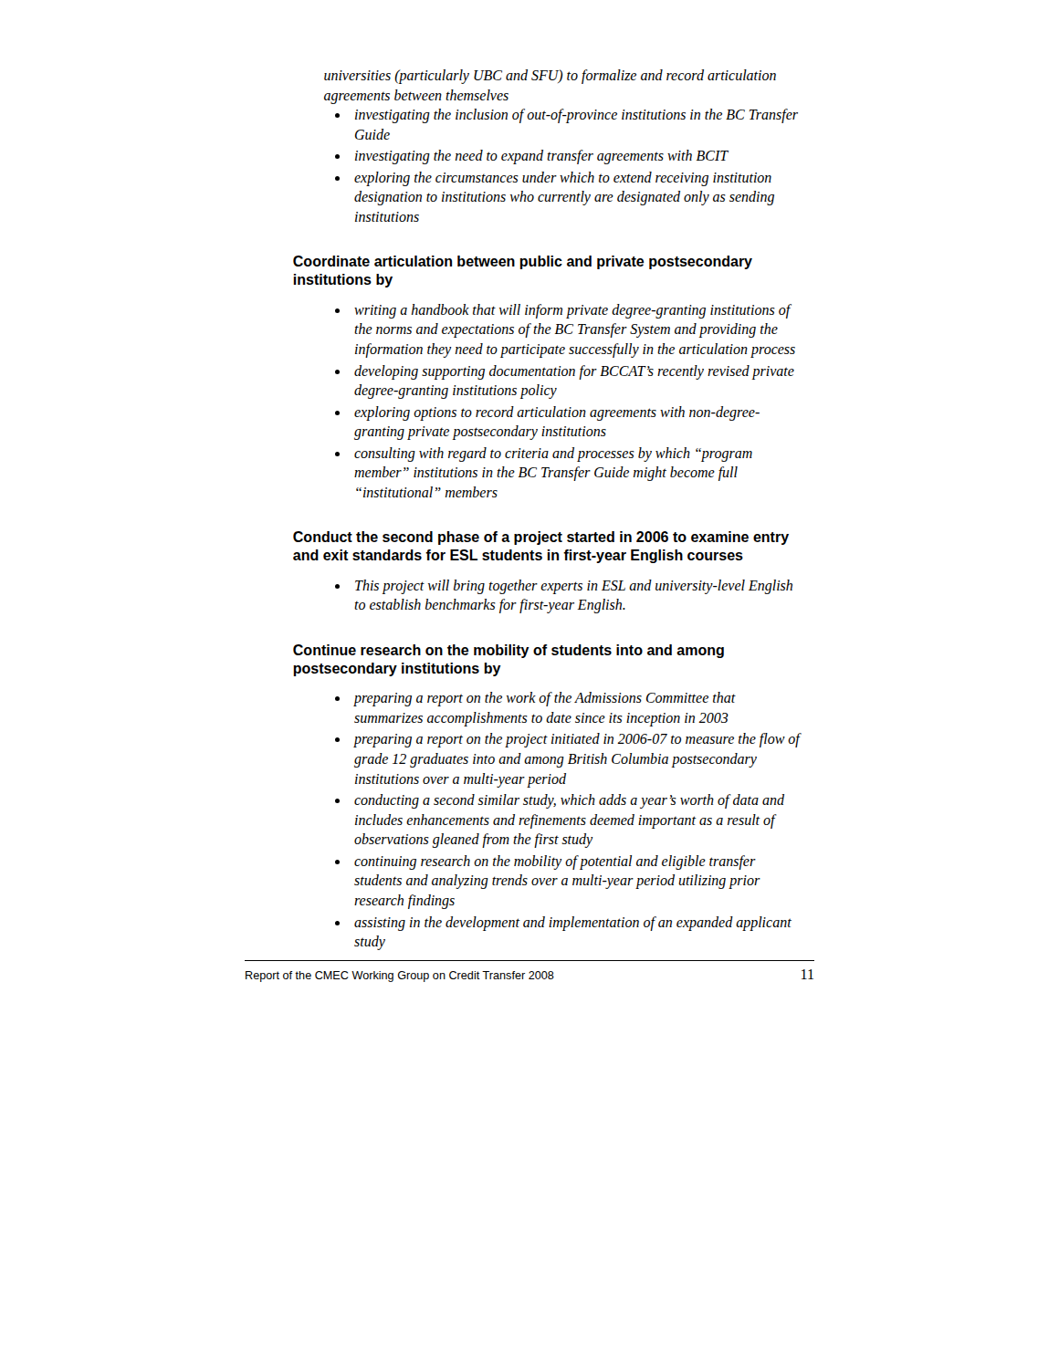universities (particularly UBC and SFU) to formalize and record articulation agreements between themselves
investigating the inclusion of out-of-province institutions in the BC Transfer Guide
investigating the need to expand transfer agreements with BCIT
exploring the circumstances under which to extend receiving institution designation to institutions who currently are designated only as sending institutions
Coordinate articulation between public and private postsecondary institutions by
writing a handbook that will inform private degree-granting institutions of the norms and expectations of the BC Transfer System and providing the information they need to participate successfully in the articulation process
developing supporting documentation for BCCAT’s recently revised private degree-granting institutions policy
exploring options to record articulation agreements with non-degree-granting private postsecondary institutions
consulting with regard to criteria and processes by which “program member” institutions in the BC Transfer Guide might become full “institutional” members
Conduct the second phase of a project started in 2006 to examine entry and exit standards for ESL students in first-year English courses
This project will bring together experts in ESL and university-level English to establish benchmarks for first-year English.
Continue research on the mobility of students into and among postsecondary institutions by
preparing a report on the work of the Admissions Committee that summarizes accomplishments to date since its inception in 2003
preparing a report on the project initiated in 2006-07 to measure the flow of grade 12 graduates into and among British Columbia postsecondary institutions over a multi-year period
conducting a second similar study, which adds a year’s worth of data and includes enhancements and refinements deemed important as a result of observations gleaned from the first study
continuing research on the mobility of potential and eligible transfer students and analyzing trends over a multi-year period utilizing prior research findings
assisting in the development and implementation of an expanded applicant study
Report of the CMEC Working Group on Credit Transfer 2008 11